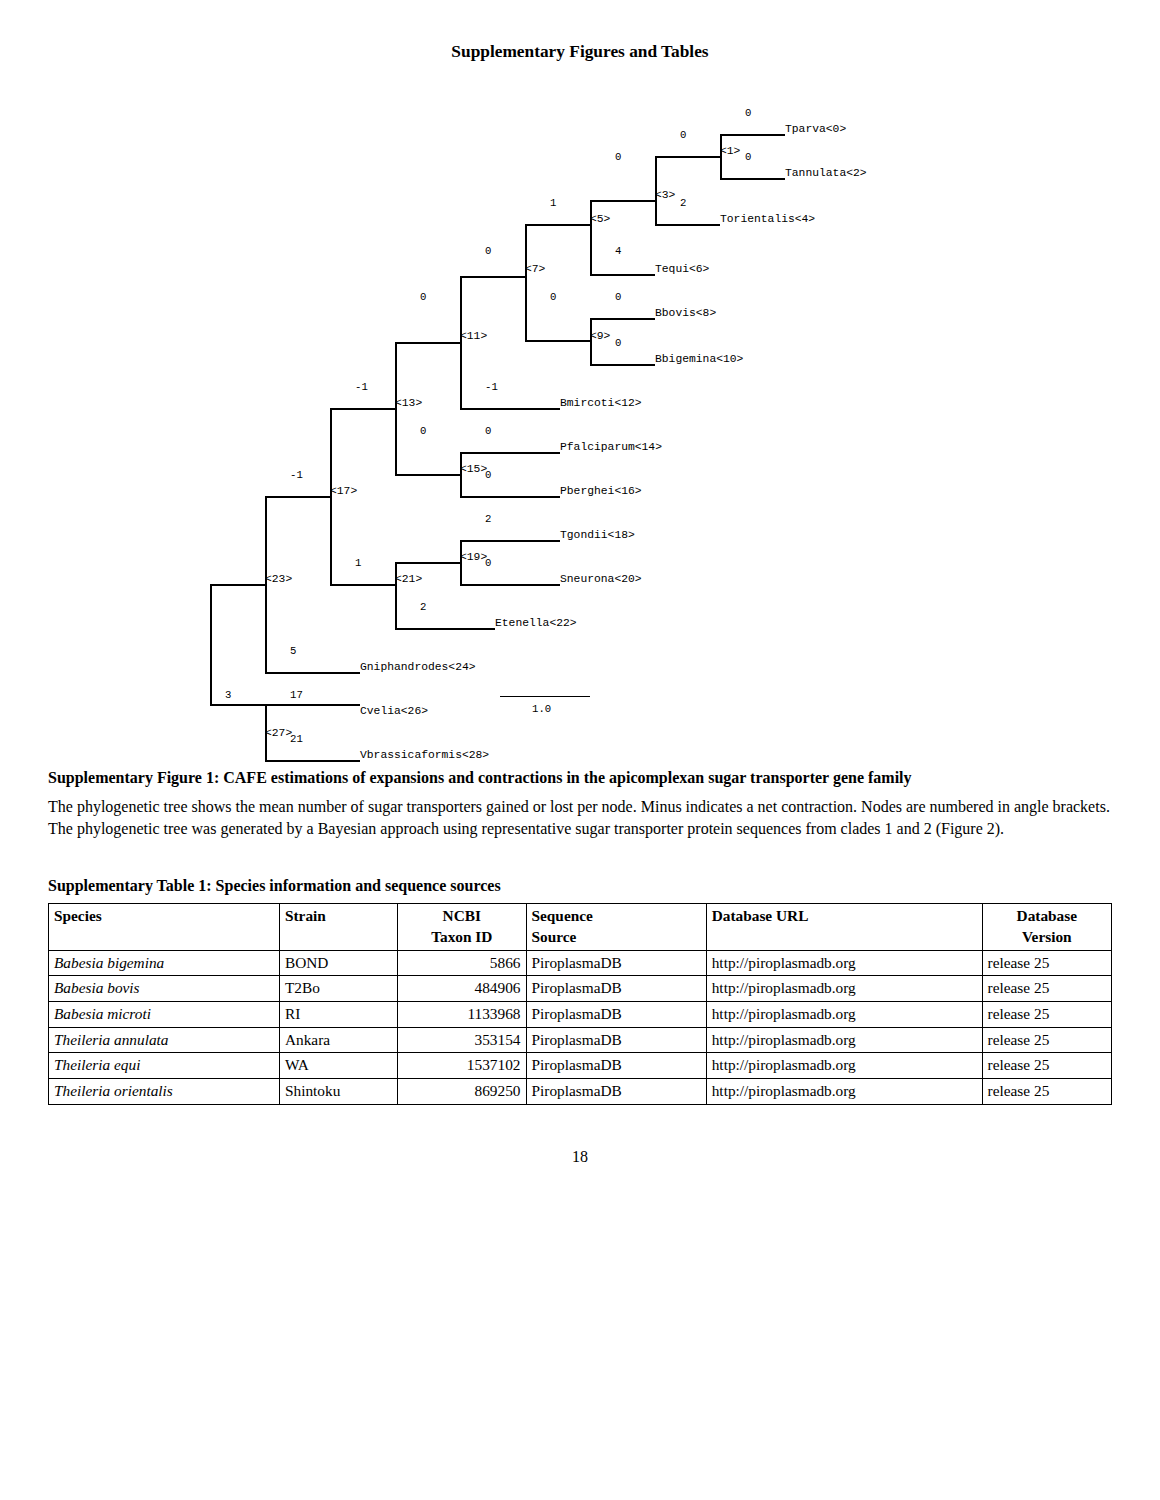Supplementary Figures and Tables
Tparva<0> Tannulata<2> Torientalis<4> Tequi<6> Bbovis<8> Bbigemina<10> Bmircoti<12> Pfalciparum<14> Pberghei<16> Tgondii<18> Sneurona<20> Etenella<22> Gniphandrodes<24> Cvelia<26> Vbrassicaformis<28> <1> <3> <5> <7> <9> <11> <13> <15> <17> <19> <21> <23> <27> 0 0 0 2 0 4 1 0 0 0 0 -1 0 0 0 0 -1 1 2 0 2 -1 5 3 17 21
1.0
Supplementary Figure 1: CAFE estimations of expansions and contractions in the apicomplexan sugar transporter gene family
The phylogenetic tree shows the mean number of sugar transporters gained or lost per node. Minus indicates a net contraction. Nodes are numbered in angle brackets. The phylogenetic tree was generated by a Bayesian approach using representative sugar transporter protein sequences from clades 1 and 2 (Figure 2).
Supplementary Table 1: Species information and sequence sources
| Species | Strain | NCBI Taxon ID | Sequence Source | Database URL | Database Version |
| --- | --- | --- | --- | --- | --- |
| Babesia bigemina | BOND | 5866 | PiroplasmaDB | http://piroplasmadb.org | release 25 |
| Babesia bovis | T2Bo | 484906 | PiroplasmaDB | http://piroplasmadb.org | release 25 |
| Babesia microti | RI | 1133968 | PiroplasmaDB | http://piroplasmadb.org | release 25 |
| Theileria annulata | Ankara | 353154 | PiroplasmaDB | http://piroplasmadb.org | release 25 |
| Theileria equi | WA | 1537102 | PiroplasmaDB | http://piroplasmadb.org | release 25 |
| Theileria orientalis | Shintoku | 869250 | PiroplasmaDB | http://piroplasmadb.org | release 25 |
18